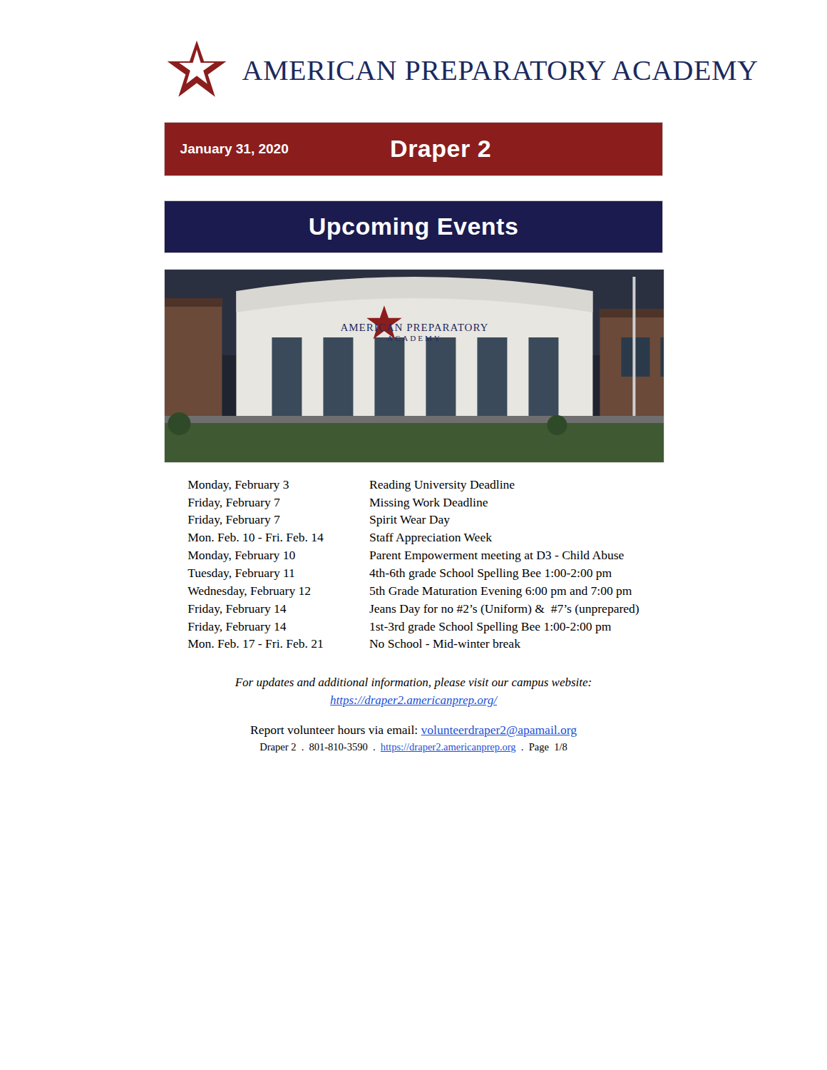American Preparatory Academy
January 31, 2020
Draper 2
Upcoming Events
AMERICAN PREPARATORY ACADEMY
| Monday, February 3 | Reading University Deadline |
| Friday, February 7 | Missing Work Deadline |
| Friday, February 7 | Spirit Wear Day |
| Mon. Feb. 10 - Fri. Feb. 14 | Staff Appreciation Week |
| Monday, February 10 | Parent Empowerment meeting at D3 - Child Abuse |
| Tuesday, February 11 | 4th-6th grade School Spelling Bee 1:00-2:00 pm |
| Wednesday, February 12 | 5th Grade Maturation Evening 6:00 pm and 7:00 pm |
| Friday, February 14 | Jeans Day for no #2’s (Uniform) & #7’s (unprepared) |
| Friday, February 14 | 1st-3rd grade School Spelling Bee 1:00-2:00 pm |
| Mon. Feb. 17 - Fri. Feb. 21 | No School - Mid-winter break |
For updates and additional information, please visit our campus website:
https://draper2.americanprep.org/
Report volunteer hours via email: volunteerdraper2@apamail.org
Draper 2 . 801-810-3590 . https://draper2.americanprep.org . Page 1/8